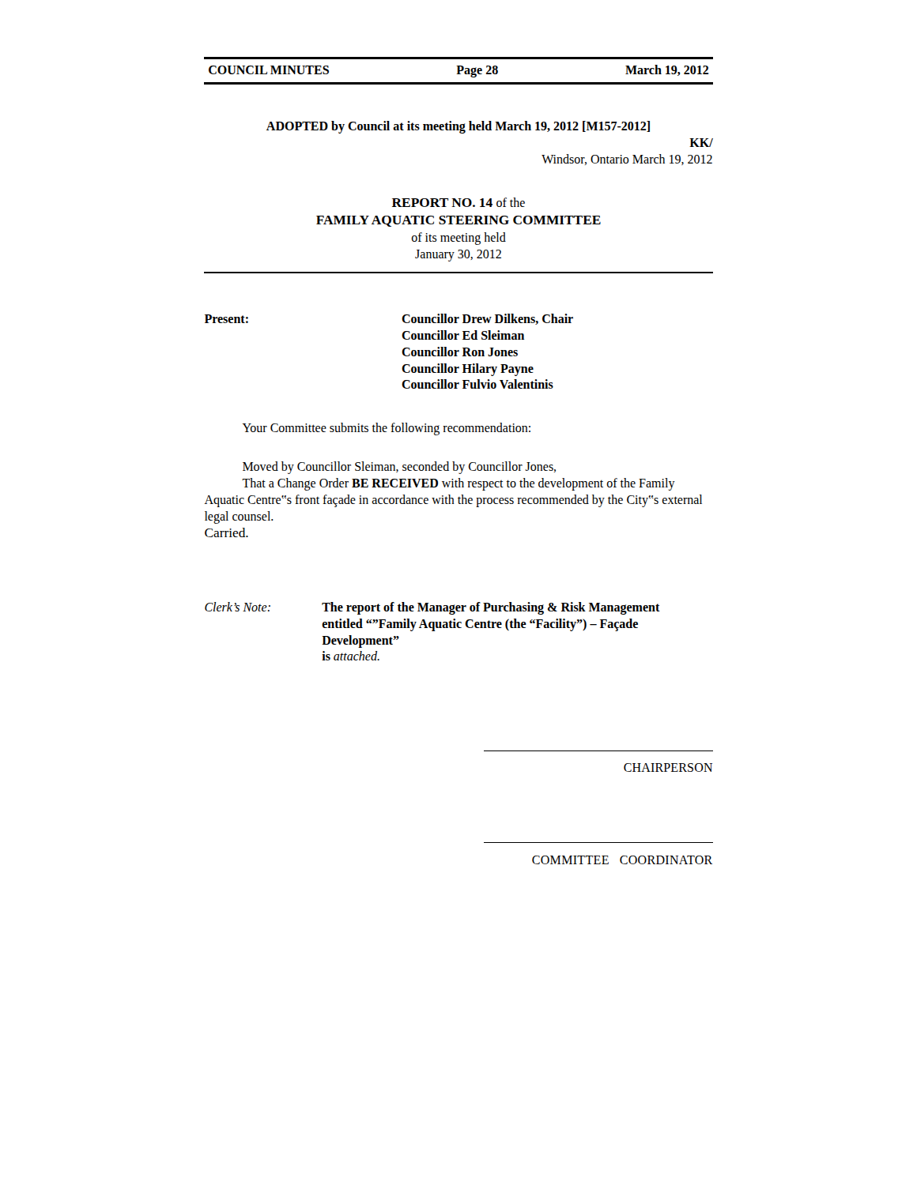COUNCIL MINUTES Page 28 March 19, 2012
ADOPTED by Council at its meeting held March 19, 2012 [M157-2012]
KK/
Windsor, Ontario March 19, 2012
REPORT NO. 14 of the
FAMILY AQUATIC STEERING COMMITTEE
of its meeting held
January 30, 2012
Present:
Councillor Drew Dilkens, Chair
Councillor Ed Sleiman
Councillor Ron Jones
Councillor Hilary Payne
Councillor Fulvio Valentinis
Your Committee submits the following recommendation:
Moved by Councillor Sleiman, seconded by Councillor Jones,
That a Change Order BE RECEIVED with respect to the development of the Family Aquatic Centre‟s front façade in accordance with the process recommended by the City‟s external legal counsel.
Carried.
Clerk’s Note:
The report of the Manager of Purchasing & Risk Management
entitled “”Family Aquatic Centre (the “Facility”) – Façade Development”
is attached.
CHAIRPERSON
COMMITTEE COORDINATOR